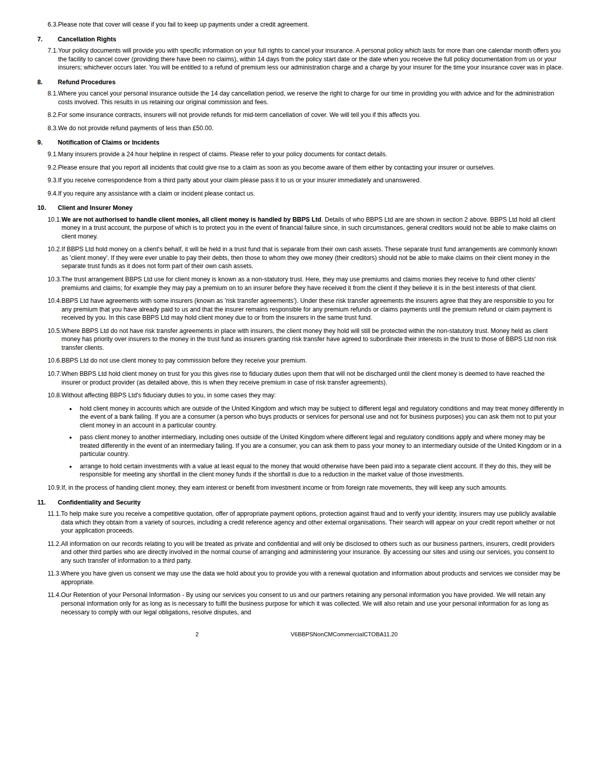6.3.
Please note that cover will cease if you fail to keep up payments under a credit agreement.
7. Cancellation Rights
7.1.
Your policy documents will provide you with specific information on your full rights to cancel your insurance. A personal policy which lasts for more than one calendar month offers you the facility to cancel cover (providing there have been no claims), within 14 days from the policy start date or the date when you receive the full policy documentation from us or your insurers; whichever occurs later. You will be entitled to a refund of premium less our administration charge and a charge by your insurer for the time your insurance cover was in place.
8. Refund Procedures
8.1.
Where you cancel your personal insurance outside the 14 day cancellation period, we reserve the right to charge for our time in providing you with advice and for the administration costs involved. This results in us retaining our original commission and fees.
8.2.
For some insurance contracts, insurers will not provide refunds for mid-term cancellation of cover. We will tell you if this affects you.
8.3.
We do not provide refund payments of less than £50.00.
9. Notification of Claims or Incidents
9.1.
Many insurers provide a 24 hour helpline in respect of claims. Please refer to your policy documents for contact details.
9.2.
Please ensure that you report all incidents that could give rise to a claim as soon as you become aware of them either by contacting your insurer or ourselves.
9.3.
If you receive correspondence from a third party about your claim please pass it to us or your insurer immediately and unanswered.
9.4.
If you require any assistance with a claim or incident please contact us.
10. Client and Insurer Money
10.1.
We are not authorised to handle client monies, all client money is handled by BBPS Ltd. Details of who BBPS Ltd are are shown in section 2 above. BBPS Ltd hold all client money in a trust account, the purpose of which is to protect you in the event of financial failure since, in such circumstances, general creditors would not be able to make claims on client money.
10.2.
If BBPS Ltd hold money on a client's behalf, it will be held in a trust fund that is separate from their own cash assets. These separate trust fund arrangements are commonly known as 'client money'. If they were ever unable to pay their debts, then those to whom they owe money (their creditors) should not be able to make claims on their client money in the separate trust funds as it does not form part of their own cash assets.
10.3.
The trust arrangement BBPS Ltd use for client money is known as a non-statutory trust. Here, they may use premiums and claims monies they receive to fund other clients' premiums and claims; for example they may pay a premium on to an insurer before they have received it from the client if they believe it is in the best interests of that client.
10.4.
BBPS Ltd have agreements with some insurers (known as 'risk transfer agreements'). Under these risk transfer agreements the insurers agree that they are responsible to you for any premium that you have already paid to us and that the insurer remains responsible for any premium refunds or claims payments until the premium refund or claim payment is received by you. In this case BBPS Ltd may hold client money due to or from the insurers in the same trust fund.
10.5.
Where BBPS Ltd do not have risk transfer agreements in place with insurers, the client money they hold will still be protected within the non-statutory trust. Money held as client money has priority over insurers to the money in the trust fund as insurers granting risk transfer have agreed to subordinate their interests in the trust to those of BBPS Ltd non risk transfer clients.
10.6.
BBPS Ltd do not use client money to pay commission before they receive your premium.
10.7.
When BBPS Ltd hold client money on trust for you this gives rise to fiduciary duties upon them that will not be discharged until the client money is deemed to have reached the insurer or product provider (as detailed above, this is when they receive premium in case of risk transfer agreements).
10.8.
Without affecting BBPS Ltd's fiduciary duties to you, in some cases they may:
hold client money in accounts which are outside of the United Kingdom and which may be subject to different legal and regulatory conditions and may treat money differently in the event of a bank failing. If you are a consumer (a person who buys products or services for personal use and not for business purposes) you can ask them not to put your client money in an account in a particular country.
pass client money to another intermediary, including ones outside of the United Kingdom where different legal and regulatory conditions apply and where money may be treated differently in the event of an intermediary failing. If you are a consumer, you can ask them to pass your money to an intermediary outside of the United Kingdom or in a particular country.
arrange to hold certain investments with a value at least equal to the money that would otherwise have been paid into a separate client account. If they do this, they will be responsible for meeting any shortfall in the client money funds if the shortfall is due to a reduction in the market value of those investments.
10.9.
If, in the process of handing client money, they earn interest or benefit from investment income or from foreign rate movements, they will keep any such amounts.
11. Confidentiality and Security
11.1.
To help make sure you receive a competitive quotation, offer of appropriate payment options, protection against fraud and to verify your identity, insurers may use publicly available data which they obtain from a variety of sources, including a credit reference agency and other external organisations. Their search will appear on your credit report whether or not your application proceeds.
11.2.
All information on our records relating to you will be treated as private and confidential and will only be disclosed to others such as our business partners, insurers, credit providers and other third parties who are directly involved in the normal course of arranging and administering your insurance. By accessing our sites and using our services, you consent to any such transfer of information to a third party.
11.3.
Where you have given us consent we may use the data we hold about you to provide you with a renewal quotation and information about products and services we consider may be appropriate.
11.4.
Our Retention of your Personal Information - By using our services you consent to us and our partners retaining any personal information you have provided. We will retain any personal information only for as long as is necessary to fulfil the business purpose for which it was collected. We will also retain and use your personal information for as long as necessary to comply with our legal obligations, resolve disputes, and
2 V6BBPSNonCMCommercialCTOBA11.20